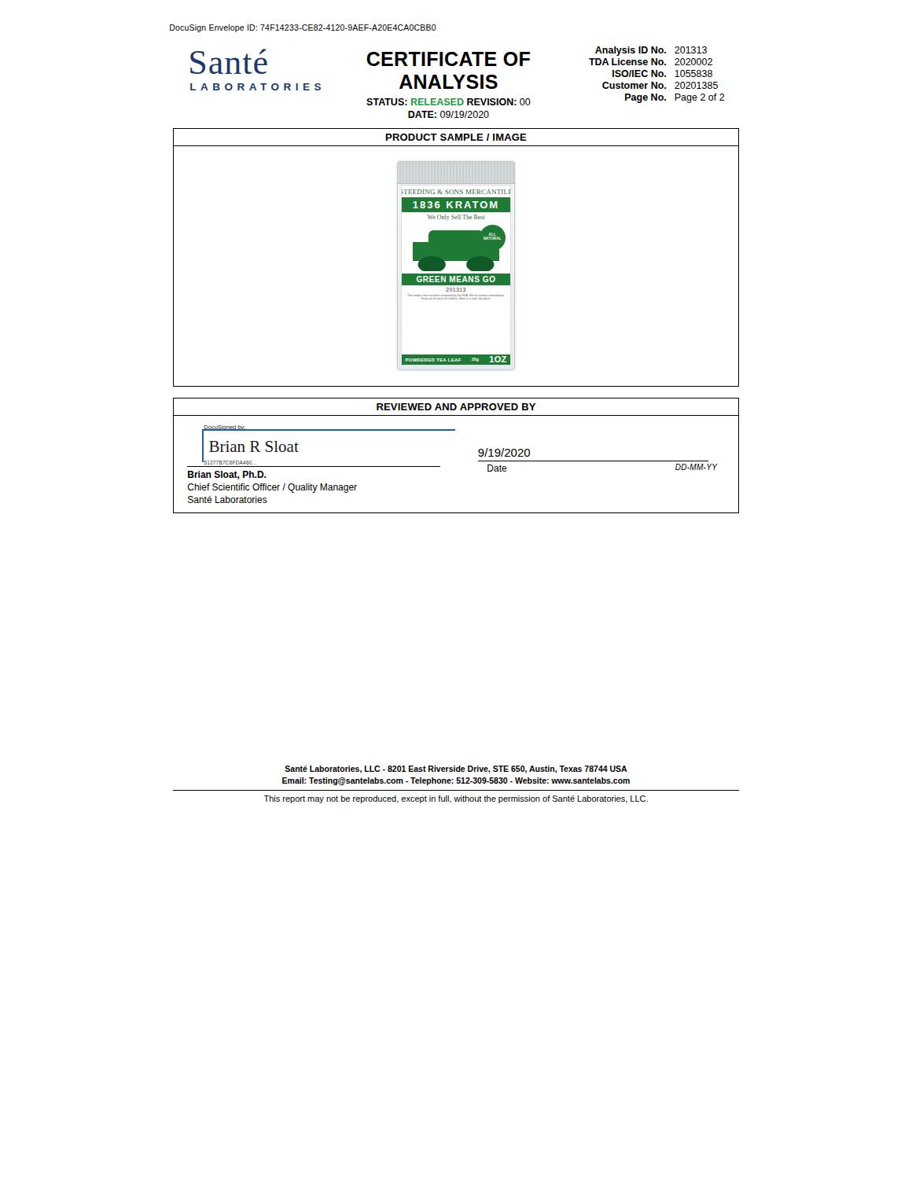DocuSign Envelope ID: 74F14233-CE82-4120-9AEF-A20E4CA0CBB0
Santé
LABORATORIES
CERTIFICATE OF ANALYSIS
STATUS: RELEASED REVISION: 00
DATE: 09/19/2020
| Analysis ID No. | 201313 |
| TDA License No. | 2020002 |
| ISO/IEC No. | 1055838 |
| Customer No. | 20201385 |
| Page No. | Page 2 of 2 |
PRODUCT SAMPLE / IMAGE
STEEDING & SONS MERCANTILE
1836 KRATOM
We Only Sell The Best
ALL
NATURAL
GREEN MEANS GO
201313
This product has not been evaluated by the FDA. Not for human consumption. Keep out of reach of children. Store in a cool, dry place.
POWDERED TEA LEAF 28g 1OZ
REVIEWED AND APPROVED BY
DocuSigned by:
Brian R Sloat
51277B7C6FDA460...
Brian Sloat, Ph.D.
Chief Scientific Officer / Quality Manager
Santé Laboratories
DD-MM-YY
9/19/2020
Date
Santé Laboratories, LLC - 8201 East Riverside Drive, STE 650, Austin, Texas 78744 USA
Email: Testing@santelabs.com - Telephone: 512-309-5830 - Website: www.santelabs.com
This report may not be reproduced, except in full, without the permission of Santé Laboratories, LLC.